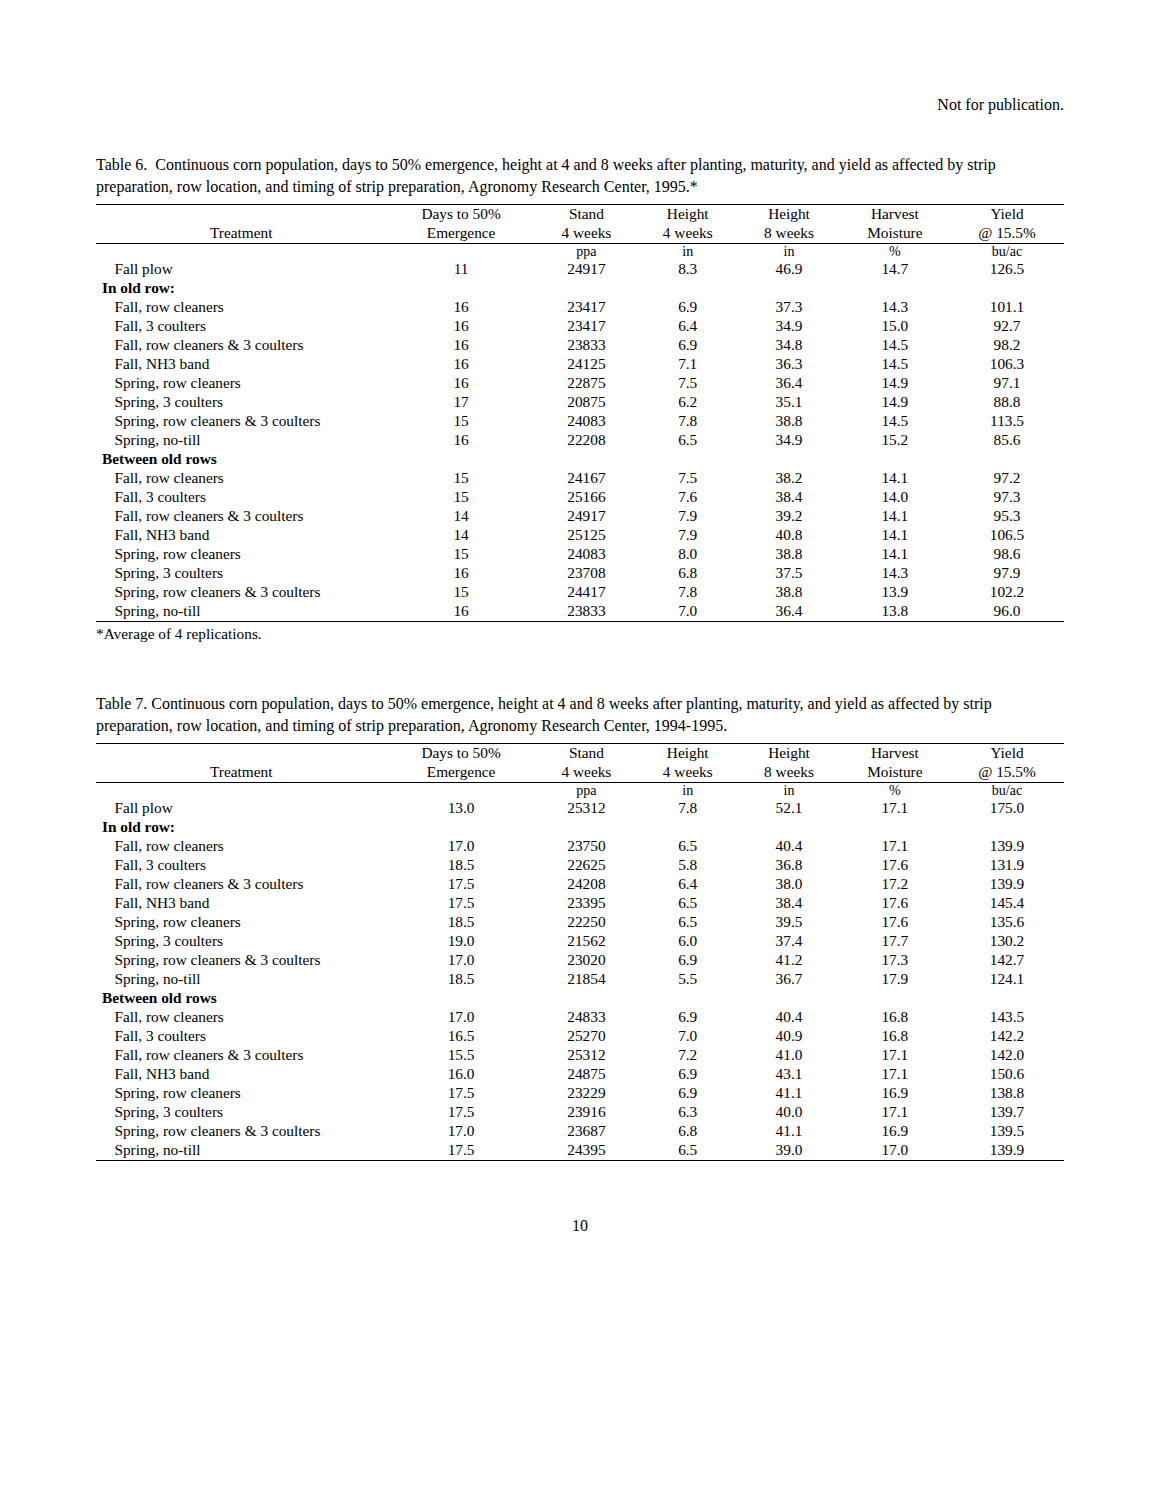Not for publication.
Table 6. Continuous corn population, days to 50% emergence, height at 4 and 8 weeks after planting, maturity, and yield as affected by strip preparation, row location, and timing of strip preparation, Agronomy Research Center, 1995.*
| | Days to 50% | Stand | Height | Height | Harvest | Yield |
| --- | --- | --- | --- | --- | --- | --- |
| Treatment | Emergence | 4 weeks | 4 weeks | 8 weeks | Moisture | @ 15.5% |
| | | ppa | in | in | % | bu/ac |
| Fall plow | 11 | 24917 | 8.3 | 46.9 | 14.7 | 126.5 |
| In old row: | | | | | | |
| Fall, row cleaners | 16 | 23417 | 6.9 | 37.3 | 14.3 | 101.1 |
| Fall, 3 coulters | 16 | 23417 | 6.4 | 34.9 | 15.0 | 92.7 |
| Fall, row cleaners & 3 coulters | 16 | 23833 | 6.9 | 34.8 | 14.5 | 98.2 |
| Fall, NH3 band | 16 | 24125 | 7.1 | 36.3 | 14.5 | 106.3 |
| Spring, row cleaners | 16 | 22875 | 7.5 | 36.4 | 14.9 | 97.1 |
| Spring, 3 coulters | 17 | 20875 | 6.2 | 35.1 | 14.9 | 88.8 |
| Spring, row cleaners & 3 coulters | 15 | 24083 | 7.8 | 38.8 | 14.5 | 113.5 |
| Spring, no-till | 16 | 22208 | 6.5 | 34.9 | 15.2 | 85.6 |
| Between old rows | | | | | | |
| Fall, row cleaners | 15 | 24167 | 7.5 | 38.2 | 14.1 | 97.2 |
| Fall, 3 coulters | 15 | 25166 | 7.6 | 38.4 | 14.0 | 97.3 |
| Fall, row cleaners & 3 coulters | 14 | 24917 | 7.9 | 39.2 | 14.1 | 95.3 |
| Fall, NH3 band | 14 | 25125 | 7.9 | 40.8 | 14.1 | 106.5 |
| Spring, row cleaners | 15 | 24083 | 8.0 | 38.8 | 14.1 | 98.6 |
| Spring, 3 coulters | 16 | 23708 | 6.8 | 37.5 | 14.3 | 97.9 |
| Spring, row cleaners & 3 coulters | 15 | 24417 | 7.8 | 38.8 | 13.9 | 102.2 |
| Spring, no-till | 16 | 23833 | 7.0 | 36.4 | 13.8 | 96.0 |
*Average of 4 replications.
Table 7. Continuous corn population, days to 50% emergence, height at 4 and 8 weeks after planting, maturity, and yield as affected by strip preparation, row location, and timing of strip preparation, Agronomy Research Center, 1994-1995.
| | Days to 50% | Stand | Height | Height | Harvest | Yield |
| --- | --- | --- | --- | --- | --- | --- |
| Treatment | Emergence | 4 weeks | 4 weeks | 8 weeks | Moisture | @ 15.5% |
| | | ppa | in | in | % | bu/ac |
| Fall plow | 13.0 | 25312 | 7.8 | 52.1 | 17.1 | 175.0 |
| In old row: | | | | | | |
| Fall, row cleaners | 17.0 | 23750 | 6.5 | 40.4 | 17.1 | 139.9 |
| Fall, 3 coulters | 18.5 | 22625 | 5.8 | 36.8 | 17.6 | 131.9 |
| Fall, row cleaners & 3 coulters | 17.5 | 24208 | 6.4 | 38.0 | 17.2 | 139.9 |
| Fall, NH3 band | 17.5 | 23395 | 6.5 | 38.4 | 17.6 | 145.4 |
| Spring, row cleaners | 18.5 | 22250 | 6.5 | 39.5 | 17.6 | 135.6 |
| Spring, 3 coulters | 19.0 | 21562 | 6.0 | 37.4 | 17.7 | 130.2 |
| Spring, row cleaners & 3 coulters | 17.0 | 23020 | 6.9 | 41.2 | 17.3 | 142.7 |
| Spring, no-till | 18.5 | 21854 | 5.5 | 36.7 | 17.9 | 124.1 |
| Between old rows | | | | | | |
| Fall, row cleaners | 17.0 | 24833 | 6.9 | 40.4 | 16.8 | 143.5 |
| Fall, 3 coulters | 16.5 | 25270 | 7.0 | 40.9 | 16.8 | 142.2 |
| Fall, row cleaners & 3 coulters | 15.5 | 25312 | 7.2 | 41.0 | 17.1 | 142.0 |
| Fall, NH3 band | 16.0 | 24875 | 6.9 | 43.1 | 17.1 | 150.6 |
| Spring, row cleaners | 17.5 | 23229 | 6.9 | 41.1 | 16.9 | 138.8 |
| Spring, 3 coulters | 17.5 | 23916 | 6.3 | 40.0 | 17.1 | 139.7 |
| Spring, row cleaners & 3 coulters | 17.0 | 23687 | 6.8 | 41.1 | 16.9 | 139.5 |
| Spring, no-till | 17.5 | 24395 | 6.5 | 39.0 | 17.0 | 139.9 |
10